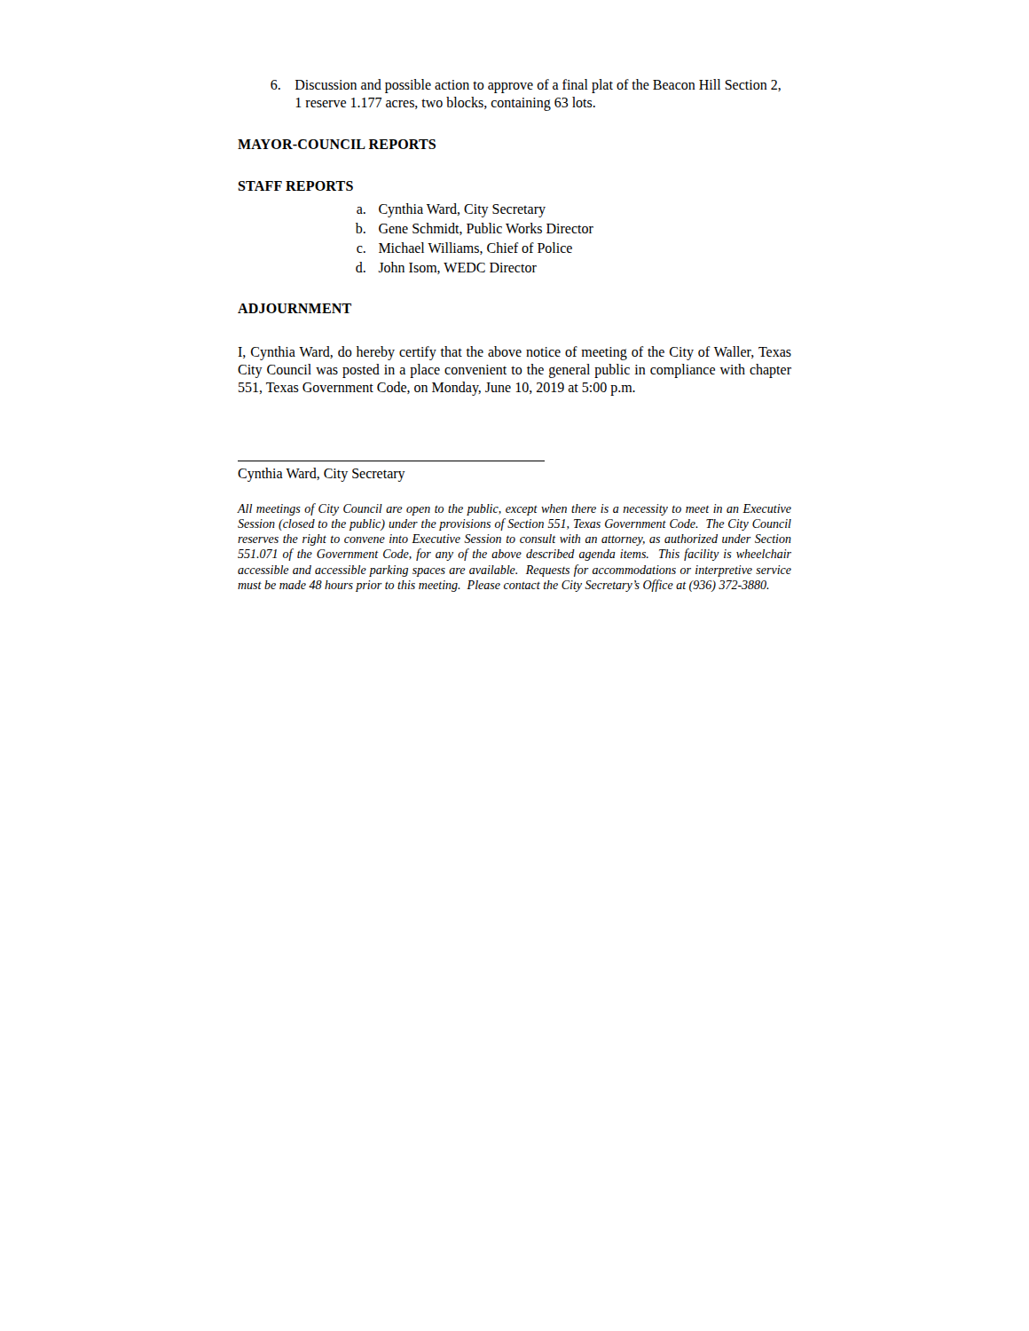Discussion and possible action to approve of a final plat of the Beacon Hill Section 2, 1 reserve 1.177 acres, two blocks, containing 63 lots.
MAYOR-COUNCIL REPORTS
STAFF REPORTS
Cynthia Ward, City Secretary
Gene Schmidt, Public Works Director
Michael Williams, Chief of Police
John Isom, WEDC Director
ADJOURNMENT
I, Cynthia Ward, do hereby certify that the above notice of meeting of the City of Waller, Texas City Council was posted in a place convenient to the general public in compliance with chapter 551, Texas Government Code, on Monday, June 10, 2019 at 5:00 p.m.
Cynthia Ward, City Secretary
All meetings of City Council are open to the public, except when there is a necessity to meet in an Executive Session (closed to the public) under the provisions of Section 551, Texas Government Code. The City Council reserves the right to convene into Executive Session to consult with an attorney, as authorized under Section 551.071 of the Government Code, for any of the above described agenda items. This facility is wheelchair accessible and accessible parking spaces are available. Requests for accommodations or interpretive service must be made 48 hours prior to this meeting. Please contact the City Secretary’s Office at (936) 372-3880.